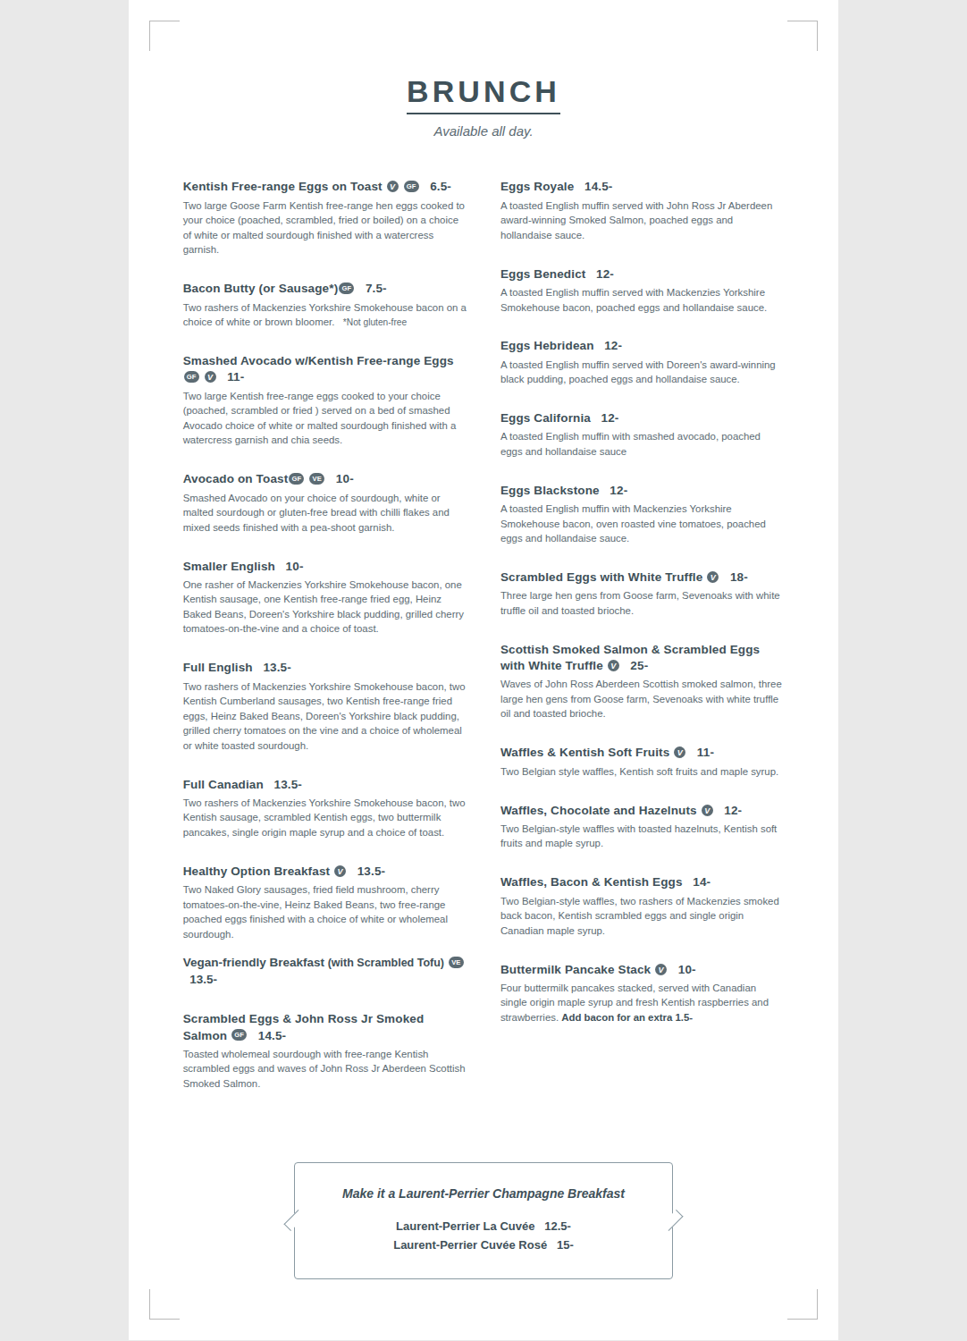Brunch
Available all day.
Kentish Free-range Eggs on Toast V GF 6.5-
Two large Goose Farm Kentish free-range hen eggs cooked to your choice (poached, scrambled, fried or boiled) on a choice of white or malted sourdough finished with a watercress garnish.
Bacon Butty (or Sausage*)GF 7.5-
Two rashers of Mackenzies Yorkshire Smokehouse bacon on a choice of white or brown bloomer. *Not gluten-free
Smashed Avocado w/Kentish Free-range EggsGF V 11-
Two large Kentish free-range eggs cooked to your choice (poached, scrambled or fried ) served on a bed of smashed Avocado choice of white or malted sourdough finished with a watercress garnish and chia seeds.
Avocado on ToastGF VE 10-
Smashed Avocado on your choice of sourdough, white or malted sourdough or gluten-free bread with chilli flakes and mixed seeds finished with a pea-shoot garnish.
Smaller English 10-
One rasher of Mackenzies Yorkshire Smokehouse bacon, one Kentish sausage, one Kentish free-range fried egg, Heinz Baked Beans, Doreen's Yorkshire black pudding, grilled cherry tomatoes-on-the-vine and a choice of toast.
Full English 13.5-
Two rashers of Mackenzies Yorkshire Smokehouse bacon, two Kentish Cumberland sausages, two Kentish free-range fried eggs, Heinz Baked Beans, Doreen's Yorkshire black pudding, grilled cherry tomatoes on the vine and a choice of wholemeal or white toasted sourdough.
Full Canadian 13.5-
Two rashers of Mackenzies Yorkshire Smokehouse bacon, two Kentish sausage, scrambled Kentish eggs, two buttermilk pancakes, single origin maple syrup and a choice of toast.
Healthy Option Breakfast V 13.5-
Two Naked Glory sausages, fried field mushroom, cherry tomatoes-on-the-vine, Heinz Baked Beans, two free-range poached eggs finished with a choice of white or wholemeal sourdough.
Vegan-friendly Breakfast (with Scrambled Tofu) VE 13.5-
Scrambled Eggs & John Ross Jr Smoked Salmon GF 14.5-
Toasted wholemeal sourdough with free-range Kentish scrambled eggs and waves of John Ross Jr Aberdeen Scottish Smoked Salmon.
Eggs Royale 14.5-
A toasted English muffin served with John Ross Jr Aberdeen award-winning Smoked Salmon, poached eggs and hollandaise sauce.
Eggs Benedict 12-
A toasted English muffin served with Mackenzies Yorkshire Smokehouse bacon, poached eggs and hollandaise sauce.
Eggs Hebridean 12-
A toasted English muffin served with Doreen's award-winning black pudding, poached eggs and hollandaise sauce.
Eggs California 12-
A toasted English muffin with smashed avocado, poached eggs and hollandaise sauce
Eggs Blackstone 12-
A toasted English muffin with Mackenzies Yorkshire Smokehouse bacon, oven roasted vine tomatoes, poached eggs and hollandaise sauce.
Scrambled Eggs with White Truffle V 18-
Three large hen gens from Goose farm, Sevenoaks with white truffle oil and toasted brioche.
Scottish Smoked Salmon & Scrambled Eggs with White Truffle V 25-
Waves of John Ross Aberdeen Scottish smoked salmon, three large hen gens from Goose farm, Sevenoaks with white truffle oil and toasted brioche.
Waffles & Kentish Soft Fruits V 11-
Two Belgian style waffles, Kentish soft fruits and maple syrup.
Waffles, Chocolate and Hazelnuts V 12-
Two Belgian-style waffles with toasted hazelnuts, Kentish soft fruits and maple syrup.
Waffles, Bacon & Kentish Eggs 14-
Two Belgian-style waffles, two rashers of Mackenzies smoked back bacon, Kentish scrambled eggs and single origin Canadian maple syrup.
Buttermilk Pancake Stack V 10-
Four buttermilk pancakes stacked, served with Canadian single origin maple syrup and fresh Kentish raspberries and strawberries. Add bacon for an extra 1.5-
Make it a Laurent-Perrier Champagne Breakfast
Laurent-Perrier La Cuvée 12.5-
Laurent-Perrier Cuvée Rosé 15-